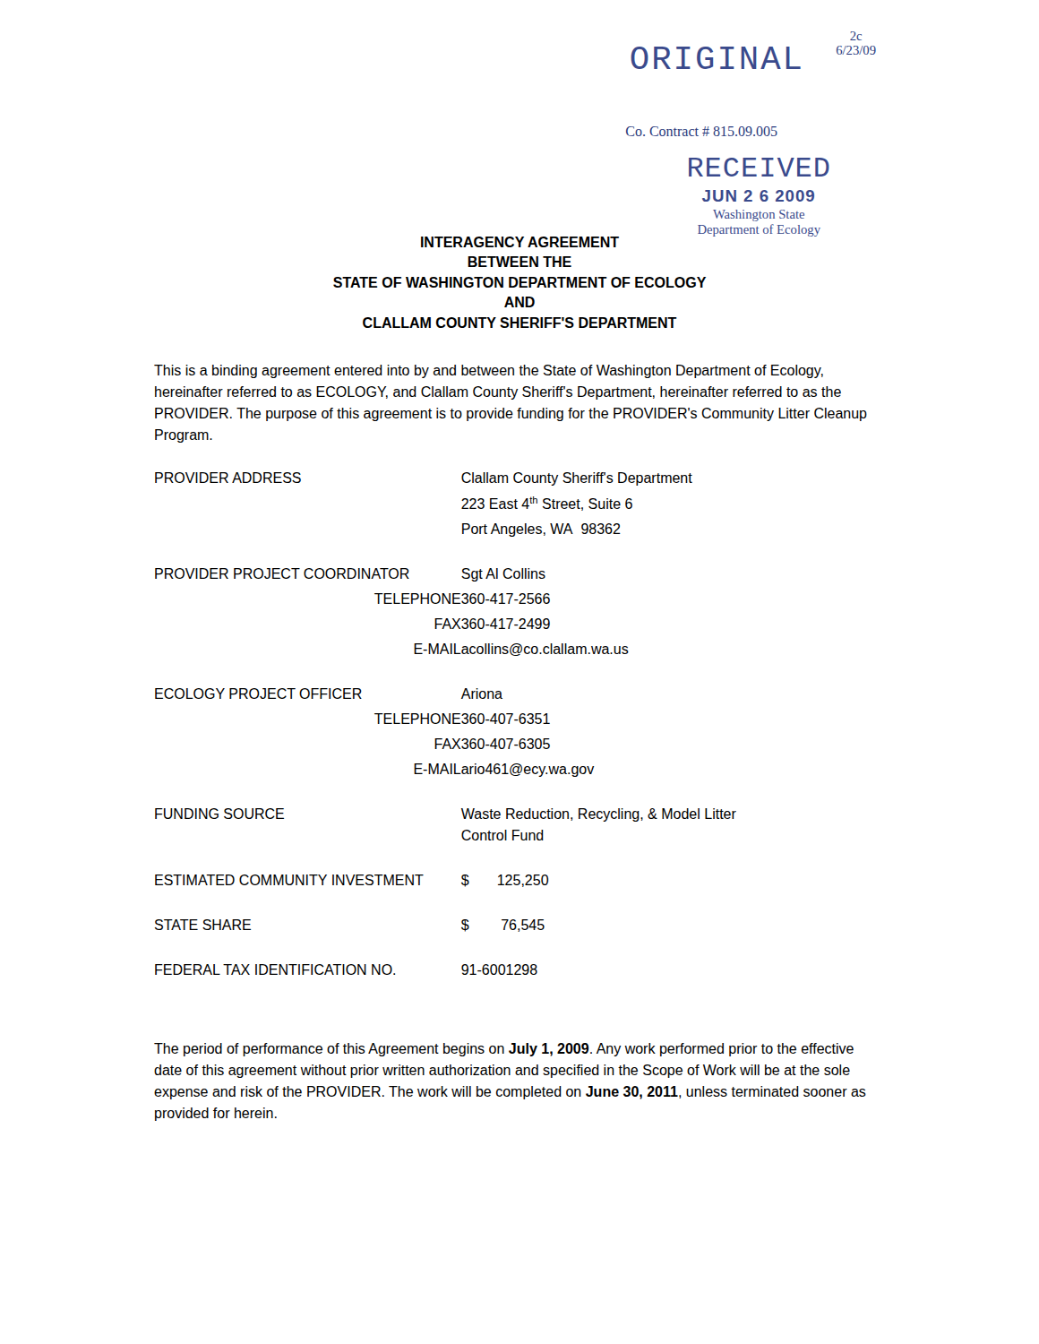2c
6/23/09
ORIGINAL
Co. Contract # 815.09.005
RECEIVED
JUN 2 6 2009
Washington State
Department of Ecology
INTERAGENCY AGREEMENT BETWEEN THE STATE OF WASHINGTON DEPARTMENT OF ECOLOGY AND CLALLAM COUNTY SHERIFF'S DEPARTMENT
This is a binding agreement entered into by and between the State of Washington Department of Ecology, hereinafter referred to as ECOLOGY, and Clallam County Sheriff's Department, hereinafter referred to as the PROVIDER. The purpose of this agreement is to provide funding for the PROVIDER's Community Litter Cleanup Program.
| PROVIDER ADDRESS | Clallam County Sheriff's Department |
| | 223 East 4 th Street, Suite 6 |
| | Port Angeles, WA 98362 |
| PROVIDER PROJECT COORDINATOR | Sgt Al Collins |
| TELEPHONE | 360-417-2566 |
| FAX | 360-417-2499 |
| E-MAIL | acollins@co.clallam.wa.us |
| ECOLOGY PROJECT OFFICER | Ariona |
| TELEPHONE | 360-407-6351 |
| FAX | 360-407-6305 |
| E-MAIL | ario461@ecy.wa.gov |
| FUNDING SOURCE | Waste Reduction, Recycling, & Model Litter Control Fund |
| ESTIMATED COMMUNITY INVESTMENT | $ 125,250 |
| STATE SHARE | $ 76,545 |
| FEDERAL TAX IDENTIFICATION NO. | 91-6001298 |
The period of performance of this Agreement begins on July 1, 2009. Any work performed prior to the effective date of this agreement without prior written authorization and specified in the Scope of Work will be at the sole expense and risk of the PROVIDER. The work will be completed on June 30, 2011, unless terminated sooner as provided for herein.